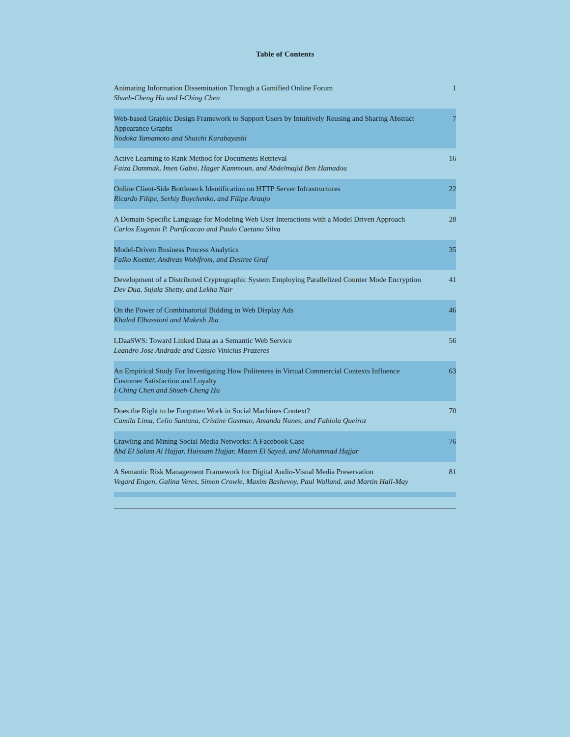Table of Contents
| Animating Information Dissemination Through a Gamified Online Forum Shueh-Cheng Hu and I-Ching Chen | 1 |
| Web-based Graphic Design Framework to Support Users by Intuitively Reusing and Sharing Abstract Appearance Graphs Nodoka Yamamoto and Shuichi Kurabayashi | 7 |
| Active Learning to Rank Method for Documents Retrieval Faiza Dammak, Imen Gabsi, Hager Kammoun, and Abdelmajid Ben Hamadou | 16 |
| Online Client-Side Bottleneck Identification on HTTP Server Infrastructures Ricardo Filipe, Serhiy Boychenko, and Filipe Araujo | 22 |
| A Domain-Specific Language for Modeling Web User Interactions with a Model Driven Approach Carlos Eugenio P. Purificacao and Paulo Caetano Silva | 28 |
| Model-Driven Business Process Analytics Falko Koetter, Andreas Wohlfrom, and Desiree Graf | 35 |
| Development of a Distributed Cryptographic System Employing Parallelized Counter Mode Encryption Dev Dua, Sujala Shetty, and Lekha Nair | 41 |
| On the Power of Combinatorial Bidding in Web Display Ads Khaled Elbassioni and Mukesh Jha | 46 |
| LDaaSWS: Toward Linked Data as a Semantic Web Service Leandro Jose Andrade and Cassio Vinicius Prazeres | 56 |
| An Empirical Study For Investigating How Politeness in Virtual Commercial Contexts Influence Customer Satisfaction and Loyalty I-Ching Chen and Shueh-Cheng Hu | 63 |
| Does the Right to be Forgotten Work in Social Machines Context? Camila Lima, Celio Santana, Cristine Gusmao, Amanda Nunes, and Fabiola Queiroz | 70 |
| Crawling and Mining Social Media Networks: A Facebook Case Abd El Salam Al Hajjar, Haissam Hajjar, Mazen El Sayed, and Mohammad Hajjar | 76 |
| A Semantic Risk Management Framework for Digital Audio-Visual Media Preservation Vegard Engen, Galina Veres, Simon Crowle, Maxim Bashevoy, Paul Walland, and Martin Hall-May | 81 |